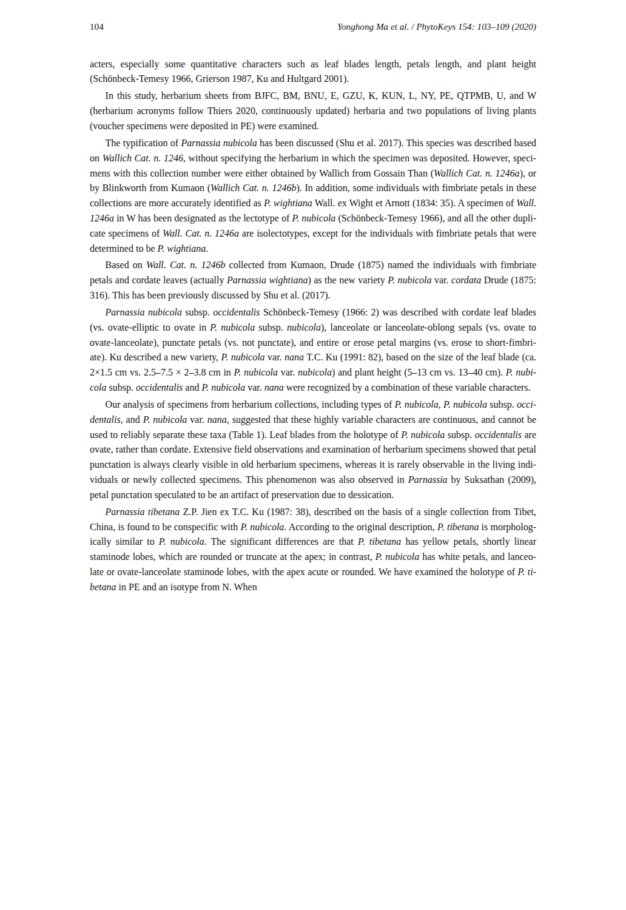104 Yonghong Ma et al. / PhytoKeys 154: 103–109 (2020)
acters, especially some quantitative characters such as leaf blades length, petals length, and plant height (Schönbeck-Temesy 1966, Grierson 1987, Ku and Hultgard 2001).
In this study, herbarium sheets from BJFC, BM, BNU, E, GZU, K, KUN, L, NY, PE, QTPMB, U, and W (herbarium acronyms follow Thiers 2020, continuously updated) herbaria and two populations of living plants (voucher specimens were deposited in PE) were examined.
The typification of Parnassia nubicola has been discussed (Shu et al. 2017). This species was described based on Wallich Cat. n. 1246, without specifying the herbarium in which the specimen was deposited. However, specimens with this collection number were either obtained by Wallich from Gossain Than (Wallich Cat. n. 1246a), or by Blinkworth from Kumaon (Wallich Cat. n. 1246b). In addition, some individuals with fimbriate petals in these collections are more accurately identified as P. wightiana Wall. ex Wight et Arnott (1834: 35). A specimen of Wall. 1246a in W has been designated as the lectotype of P. nubicola (Schönbeck-Temesy 1966), and all the other duplicate specimens of Wall. Cat. n. 1246a are isolectotypes, except for the individuals with fimbriate petals that were determined to be P. wightiana.
Based on Wall. Cat. n. 1246b collected from Kumaon, Drude (1875) named the individuals with fimbriate petals and cordate leaves (actually Parnassia wightiana) as the new variety P. nubicola var. cordata Drude (1875: 316). This has been previously discussed by Shu et al. (2017).
Parnassia nubicola subsp. occidentalis Schönbeck-Temesy (1966: 2) was described with cordate leaf blades (vs. ovate-elliptic to ovate in P. nubicola subsp. nubicola), lanceolate or lanceolate-oblong sepals (vs. ovate to ovate-lanceolate), punctate petals (vs. not punctate), and entire or erose petal margins (vs. erose to short-fimbriate). Ku described a new variety, P. nubicola var. nana T.C. Ku (1991: 82), based on the size of the leaf blade (ca. 2×1.5 cm vs. 2.5–7.5 × 2–3.8 cm in P. nubicola var. nubicola) and plant height (5–13 cm vs. 13–40 cm). P. nubicola subsp. occidentalis and P. nubicola var. nana were recognized by a combination of these variable characters.
Our analysis of specimens from herbarium collections, including types of P. nubicola, P. nubicola subsp. occidentalis, and P. nubicola var. nana, suggested that these highly variable characters are continuous, and cannot be used to reliably separate these taxa (Table 1). Leaf blades from the holotype of P. nubicola subsp. occidentalis are ovate, rather than cordate. Extensive field observations and examination of herbarium specimens showed that petal punctation is always clearly visible in old herbarium specimens, whereas it is rarely observable in the living individuals or newly collected specimens. This phenomenon was also observed in Parnassia by Suksathan (2009), petal punctation speculated to be an artifact of preservation due to dessication.
Parnassia tibetana Z.P. Jien ex T.C. Ku (1987: 38), described on the basis of a single collection from Tibet, China, is found to be conspecific with P. nubicola. According to the original description, P. tibetana is morphologically similar to P. nubicola. The significant differences are that P. tibetana has yellow petals, shortly linear staminode lobes, which are rounded or truncate at the apex; in contrast, P. nubicola has white petals, and lanceolate or ovate-lanceolate staminode lobes, with the apex acute or rounded. We have examined the holotype of P. tibetana in PE and an isotype from N. When